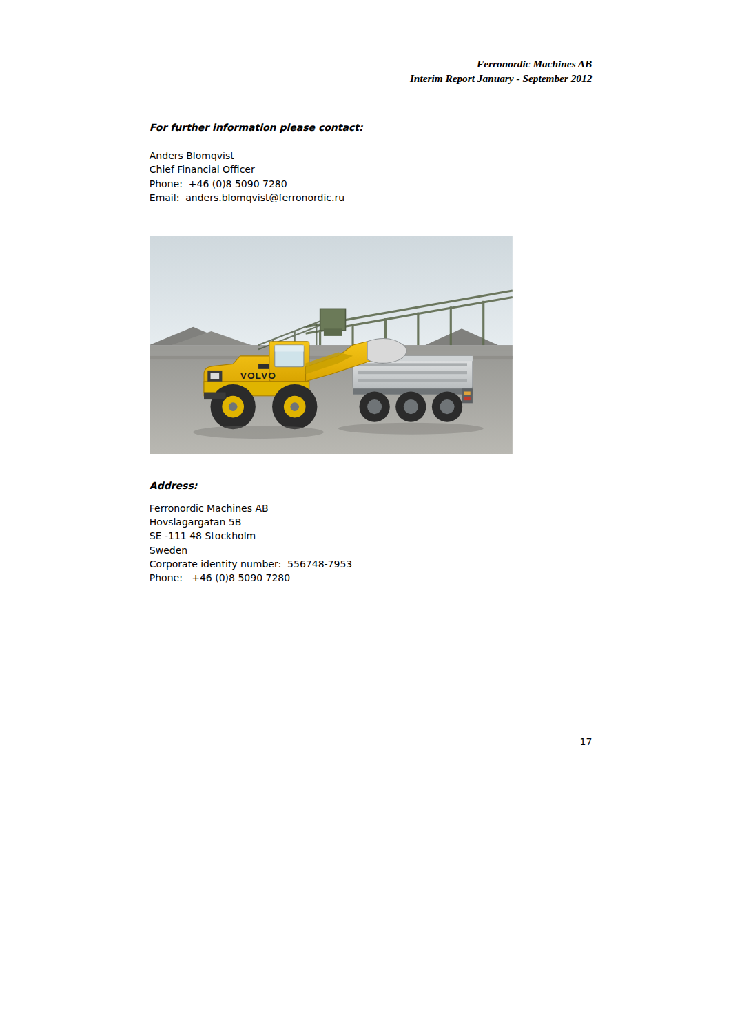Ferronordic Machines AB
Interim Report January - September 2012
For further information please contact:
Anders Blomqvist
Chief Financial Officer
Phone: +46 (0)8 5090 7280
Email: anders.blomqvist@ferronordic.ru
VOLVO
Address:
Ferronordic Machines AB
Hovslagargatan 5B
SE -111 48 Stockholm
Sweden
Corporate identity number: 556748-7953
Phone: +46 (0)8 5090 7280
17